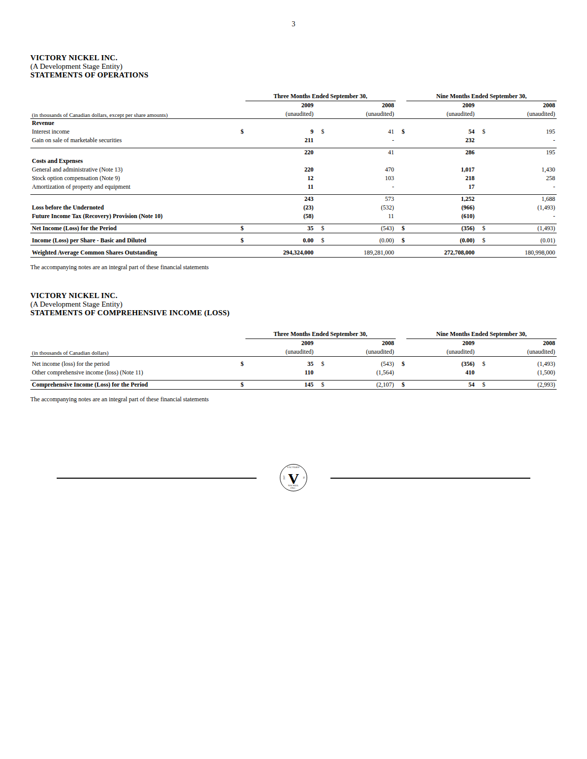3
VICTORY NICKEL INC.
(A Development Stage Entity)
STATEMENTS OF OPERATIONS
| | | Three Months Ended September 30, | | Nine Months Ended September 30, |
| | | 2009 | | 2008 | | 2009 | | 2008 |
| (in thousands of Canadian dollars, except per share amounts) | | (unaudited) | | (unaudited) | | (unaudited) | | (unaudited) |
| Revenue | | | | | | | | |
| Interest income | $ | 9 | $ | 41 | $ | 54 | $ | 195 |
| Gain on sale of marketable securities | | 211 | | - | | 232 | | - |
| | | 220 | | 41 | | 286 | | 195 |
| Costs and Expenses | | | | | | | | |
| General and administrative (Note 13) | | 220 | | 470 | | 1,017 | | 1,430 |
| Stock option compensation (Note 9) | | 12 | | 103 | | 218 | | 258 |
| Amortization of property and equipment | | 11 | | - | | 17 | | - |
| | | 243 | | 573 | | 1,252 | | 1,688 |
| Loss before the Undernoted | | (23) | | (532) | | (966) | | (1,493) |
| Future Income Tax (Recovery) Provision (Note 10) | | (58) | | 11 | | (610) | | - |
| Net Income (Loss) for the Period | $ | 35 | $ | (543) | $ | (356) | $ | (1,493) |
| Income (Loss) per Share - Basic and Diluted | $ | 0.00 | $ | (0.00) | $ | (0.00) | $ | (0.01) |
| Weighted Average Common Shares Outstanding | | 294,324,000 | | 189,281,000 | | 272,708,000 | | 180,998,000 |
The accompanying notes are an integral part of these financial statements
VICTORY NICKEL INC.
(A Development Stage Entity)
STATEMENTS OF COMPREHENSIVE INCOME (LOSS)
| | | Three Months Ended September 30, | | Nine Months Ended September 30, |
| | | 2009 | | 2008 | | 2009 | | 2008 |
| (in thousands of Canadian dollars) | | (unaudited) | | (unaudited) | | (unaudited) | | (unaudited) |
| Net income (loss) for the period | $ | 35 | $ | (543) | $ | (356) | $ | (1,493) |
| Other comprehensive income (loss) (Note 11) | | 110 | | (1,564) | | 410 | | (1,500) |
| Comprehensive Income (Loss) for the Period | $ | 145 | $ | (2,107) | $ | 54 | $ | (2,993) |
The accompanying notes are an integral part of these financial statements
VICTORY V NICKEL INC. 2007 Ni